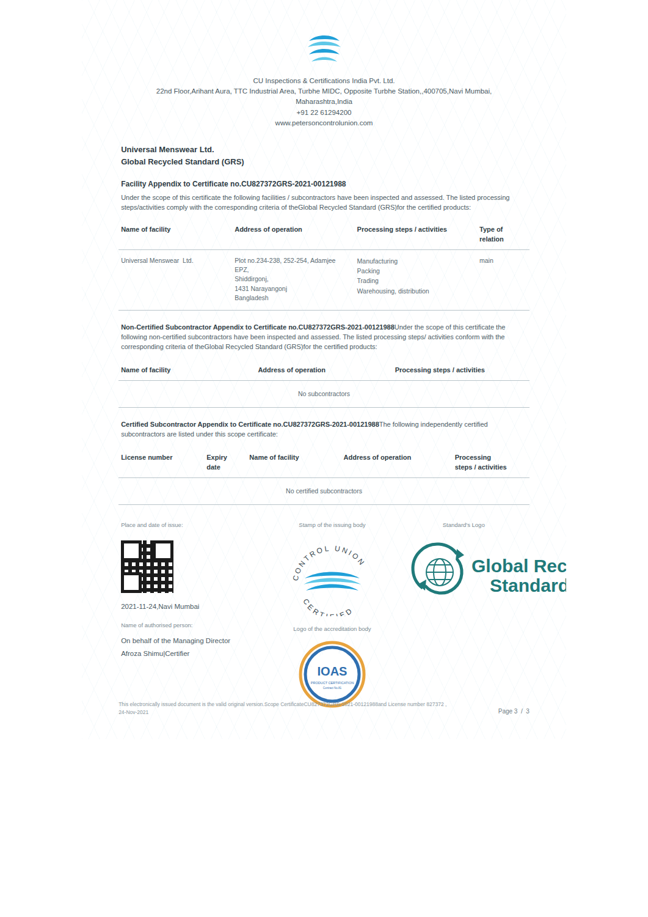CU Inspections & Certifications India Pvt. Ltd.
22nd Floor,Arihant Aura, TTC Industrial Area, Turbhe MIDC, Opposite Turbhe Station,,400705,Navi Mumbai,
Maharashtra,India
+91 22 61294200
www.petersoncontrolunion.com
Universal Menswear Ltd.
Global Recycled Standard (GRS)
Facility Appendix to Certificate no.CU827372GRS-2021-00121988
Under the scope of this certificate the following facilities / subcontractors have been inspected and assessed. The listed processing steps/activities comply with the corresponding criteria of theGlobal Recycled Standard (GRS)for the certified products:
| Name of facility | Address of operation | Processing steps / activities | Type of relation |
| --- | --- | --- | --- |
| Universal Menswear Ltd. | Plot no.234-238, 252-254, Adamjee EPZ, Shiddirgonj, 1431 Narayangonj Bangladesh | Manufacturing Packing Trading Warehousing, distribution | main |
Non-Certified Subcontractor Appendix to Certificate no.CU827372GRS-2021-00121988 Under the scope of this certificate the following non-certified subcontractors have been inspected and assessed. The listed processing steps/ activities conform with the corresponding criteria of theGlobal Recycled Standard (GRS)for the certified products:
| Name of facility | Address of operation | Processing steps / activities |
| --- | --- | --- |
| No subcontractors |
Certified Subcontractor Appendix to Certificate no.CU827372GRS-2021-00121988 The following independently certified subcontractors are listed under this scope certificate:
| License number | Expiry date | Name of facility | Address of operation | Processing steps / activities |
| --- | --- | --- | --- | --- |
| No certified subcontractors |
Place and date of issue:
2021-11-24,Navi Mumbai
Name of authorised person:
On behalf of the Managing Director
Afroza Shimu|Certifier
Stamp of the issuing body
CONTROL UNION CERTIFIED
Logo of the accreditation body
IOAS PRODUCT CERTIFICATION Contract No.81
Standard's Logo
Global Recycled Standard
This electronically issued document is the valid original version.Scope CertificateCU827372GRS-2021-00121988and License number 827372 , 24-Nov-2021
Page 3 / 3